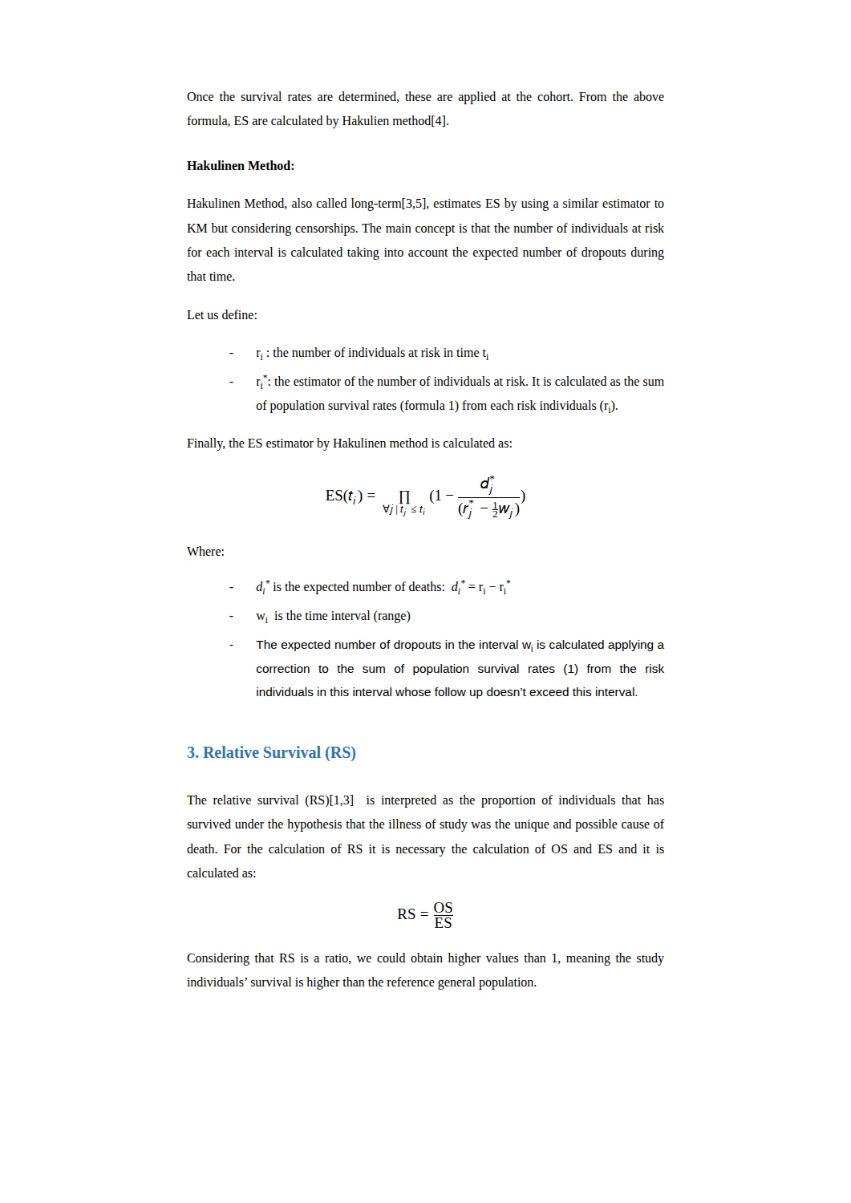Once the survival rates are determined, these are applied at the cohort. From the above formula, ES are calculated by Hakulien method[4].
Hakulinen Method:
Hakulinen Method, also called long-term[3,5], estimates ES by using a similar estimator to KM but considering censorships. The main concept is that the number of individuals at risk for each interval is calculated taking into account the expected number of dropouts during that time.
Let us define:
ri : the number of individuals at risk in time ti
ri*: the estimator of the number of individuals at risk. It is calculated as the sum of population survival rates (formula 1) from each risk individuals (ri).
Finally, the ES estimator by Hakulinen method is calculated as:
ES ( ti ) = ∏ ∀j|tj≤ti ( 1 − dj* ( rj* − 12 wj ) )
Where:
di* is the expected number of deaths: di* = ri − ri*
wi is the time interval (range)
The expected number of dropouts in the interval wi is calculated applying a correction to the sum of population survival rates (1) from the risk individuals in this interval whose follow up doesn’t exceed this interval.
3. Relative Survival (RS)
The relative survival (RS)[1,3] is interpreted as the proportion of individuals that has survived under the hypothesis that the illness of study was the unique and possible cause of death. For the calculation of RS it is necessary the calculation of OS and ES and it is calculated as:
RS = OS ES
Considering that RS is a ratio, we could obtain higher values than 1, meaning the study individuals’ survival is higher than the reference general population.